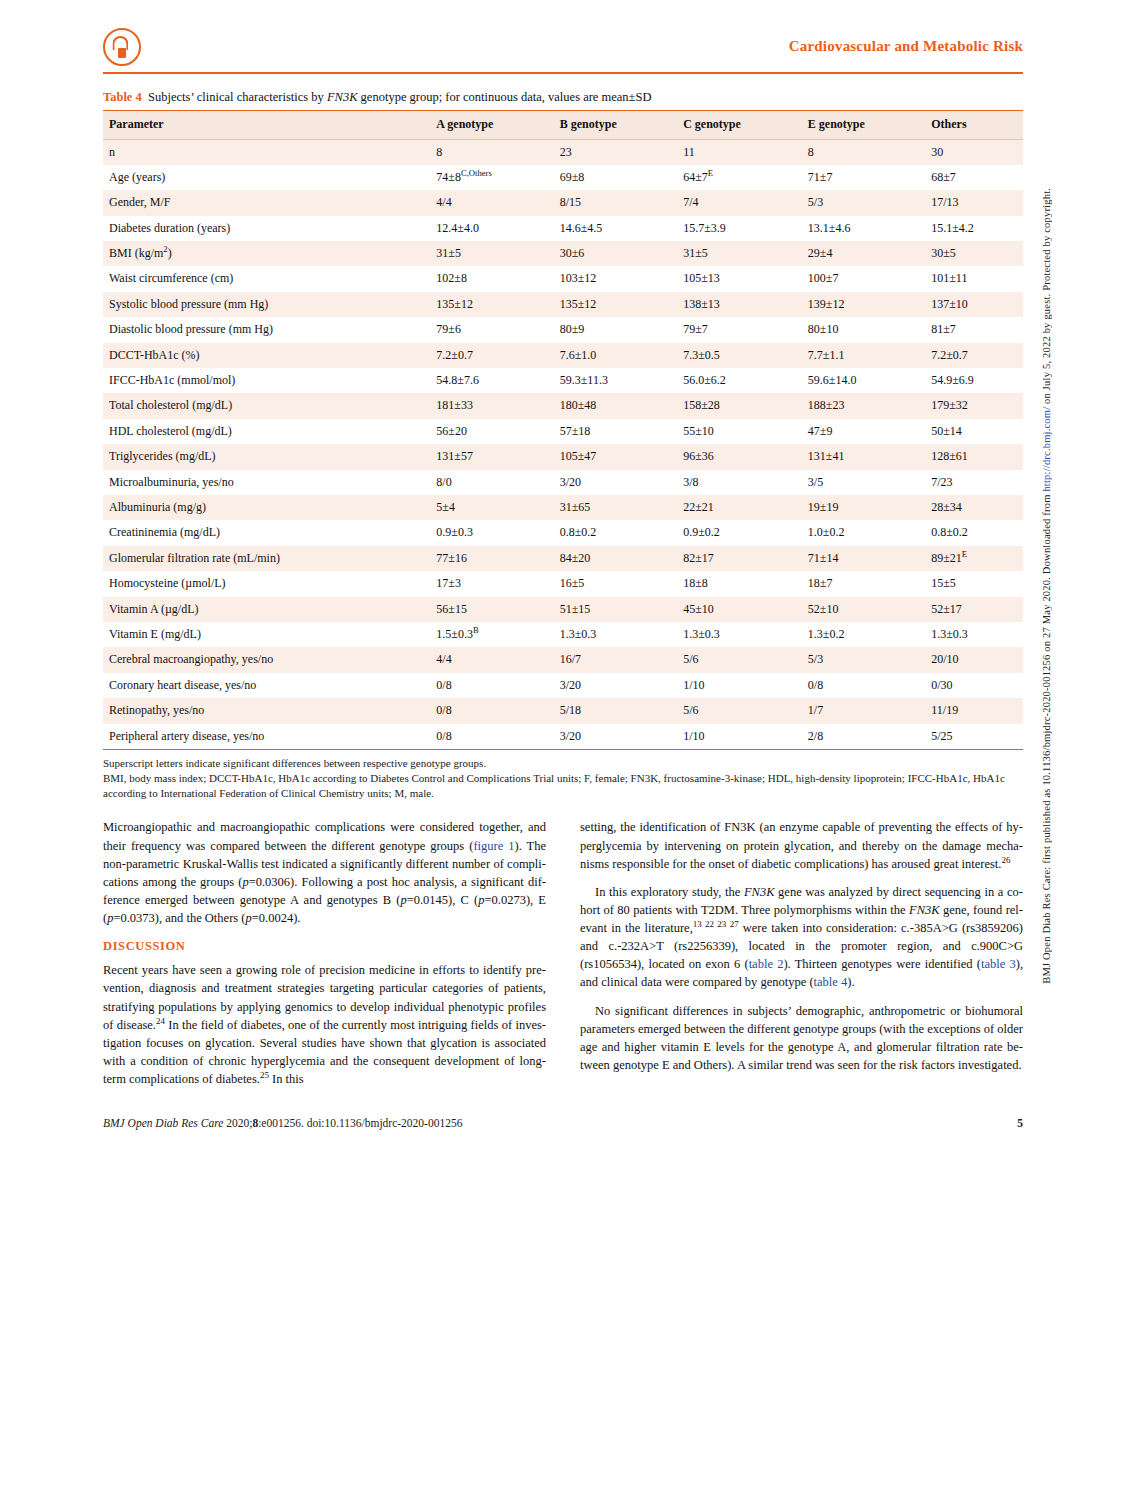BMJ Open Diab Res Care: first published as 10.1136/bmjdrc-2020-001256 on 27 May 2020. Downloaded from http://drc.bmj.com/ on July 5, 2022 by guest. Protected by copyright.
Cardiovascular and Metabolic Risk
Table 4 Subjects’ clinical characteristics by FN3K genotype group; for continuous data, values are mean±SD
| Parameter | A genotype | B genotype | C genotype | E genotype | Others |
| --- | --- | --- | --- | --- | --- |
| n | 8 | 23 | 11 | 8 | 30 |
| Age (years) | 74±8 C,Others | 69±8 | 64±7 E | 71±7 | 68±7 |
| Gender, M/F | 4/4 | 8/15 | 7/4 | 5/3 | 17/13 |
| Diabetes duration (years) | 12.4±4.0 | 14.6±4.5 | 15.7±3.9 | 13.1±4.6 | 15.1±4.2 |
| BMI (kg/m 2 ) | 31±5 | 30±6 | 31±5 | 29±4 | 30±5 |
| Waist circumference (cm) | 102±8 | 103±12 | 105±13 | 100±7 | 101±11 |
| Systolic blood pressure (mm Hg) | 135±12 | 135±12 | 138±13 | 139±12 | 137±10 |
| Diastolic blood pressure (mm Hg) | 79±6 | 80±9 | 79±7 | 80±10 | 81±7 |
| DCCT-HbA1c (%) | 7.2±0.7 | 7.6±1.0 | 7.3±0.5 | 7.7±1.1 | 7.2±0.7 |
| IFCC-HbA1c (mmol/mol) | 54.8±7.6 | 59.3±11.3 | 56.0±6.2 | 59.6±14.0 | 54.9±6.9 |
| Total cholesterol (mg/dL) | 181±33 | 180±48 | 158±28 | 188±23 | 179±32 |
| HDL cholesterol (mg/dL) | 56±20 | 57±18 | 55±10 | 47±9 | 50±14 |
| Triglycerides (mg/dL) | 131±57 | 105±47 | 96±36 | 131±41 | 128±61 |
| Microalbuminuria, yes/no | 8/0 | 3/20 | 3/8 | 3/5 | 7/23 |
| Albuminuria (mg/g) | 5±4 | 31±65 | 22±21 | 19±19 | 28±34 |
| Creatininemia (mg/dL) | 0.9±0.3 | 0.8±0.2 | 0.9±0.2 | 1.0±0.2 | 0.8±0.2 |
| Glomerular filtration rate (mL/min) | 77±16 | 84±20 | 82±17 | 71±14 | 89±21 E |
| Homocysteine (µmol/L) | 17±3 | 16±5 | 18±8 | 18±7 | 15±5 |
| Vitamin A (µg/dL) | 56±15 | 51±15 | 45±10 | 52±10 | 52±17 |
| Vitamin E (mg/dL) | 1.5±0.3 B | 1.3±0.3 | 1.3±0.3 | 1.3±0.2 | 1.3±0.3 |
| Cerebral macroangiopathy, yes/no | 4/4 | 16/7 | 5/6 | 5/3 | 20/10 |
| Coronary heart disease, yes/no | 0/8 | 3/20 | 1/10 | 0/8 | 0/30 |
| Retinopathy, yes/no | 0/8 | 5/18 | 5/6 | 1/7 | 11/19 |
| Peripheral artery disease, yes/no | 0/8 | 3/20 | 1/10 | 2/8 | 5/25 |
Superscript letters indicate significant differences between respective genotype groups.
BMI, body mass index; DCCT-HbA1c, HbA1c according to Diabetes Control and Complications Trial units; F, female; FN3K, fructosamine-3-kinase; HDL, high-density lipoprotein; IFCC-HbA1c, HbA1c according to International Federation of Clinical Chemistry units; M, male.
Microangiopathic and macroangiopathic complications were considered together, and their frequency was compared between the different genotype groups (figure 1). The non-parametric Kruskal-Wallis test indicated a significantly different number of complications among the groups (p=0.0306). Following a post hoc analysis, a significant difference emerged between genotype A and genotypes B (p=0.0145), C (p=0.0273), E (p=0.0373), and the Others (p=0.0024).
Discussion
Recent years have seen a growing role of precision medicine in efforts to identify prevention, diagnosis and treatment strategies targeting particular categories of patients, stratifying populations by applying genomics to develop individual phenotypic profiles of disease.24 In the field of diabetes, one of the currently most intriguing fields of investigation focuses on glycation. Several studies have shown that glycation is associated with a condition of chronic hyperglycemia and the consequent development of long-term complications of diabetes.25 In this
setting, the identification of FN3K (an enzyme capable of preventing the effects of hyperglycemia by intervening on protein glycation, and thereby on the damage mechanisms responsible for the onset of diabetic complications) has aroused great interest.26
In this exploratory study, the FN3K gene was analyzed by direct sequencing in a cohort of 80 patients with T2DM. Three polymorphisms within the FN3K gene, found relevant in the literature,13 22 23 27 were taken into consideration: c.-385A>G (rs3859206) and c.-232A>T (rs2256339), located in the promoter region, and c.900C>G (rs1056534), located on exon 6 (table 2). Thirteen genotypes were identified (table 3), and clinical data were compared by genotype (table 4).
No significant differences in subjects’ demographic, anthropometric or biohumoral parameters emerged between the different genotype groups (with the exceptions of older age and higher vitamin E levels for the genotype A, and glomerular filtration rate between genotype E and Others). A similar trend was seen for the risk factors investigated.
BMJ Open Diab Res Care 2020;8:e001256. doi:10.1136/bmjdrc-2020-001256
5